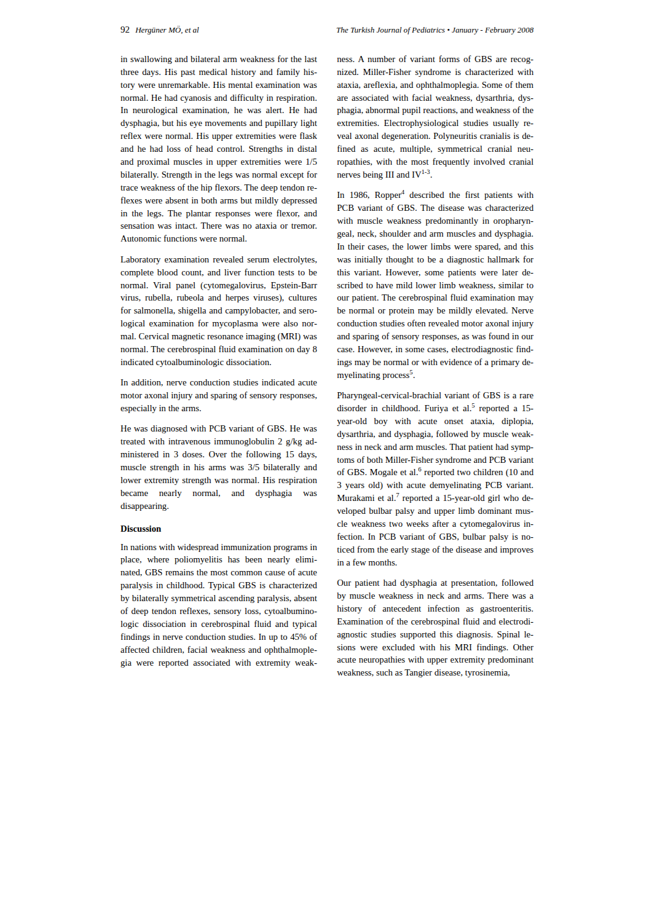92 Hergüner MÖ, et al The Turkish Journal of Pediatrics • January - February 2008
in swallowing and bilateral arm weakness for the last three days. His past medical history and family history were unremarkable. His mental examination was normal. He had cyanosis and difficulty in respiration. In neurological examination, he was alert. He had dysphagia, but his eye movements and pupillary light reflex were normal. His upper extremities were flask and he had loss of head control. Strengths in distal and proximal muscles in upper extremities were 1/5 bilaterally. Strength in the legs was normal except for trace weakness of the hip flexors. The deep tendon reflexes were absent in both arms but mildly depressed in the legs. The plantar responses were flexor, and sensation was intact. There was no ataxia or tremor. Autonomic functions were normal.
Laboratory examination revealed serum electrolytes, complete blood count, and liver function tests to be normal. Viral panel (cytomegalovirus, Epstein-Barr virus, rubella, rubeola and herpes viruses), cultures for salmonella, shigella and campylobacter, and serological examination for mycoplasma were also normal. Cervical magnetic resonance imaging (MRI) was normal. The cerebrospinal fluid examination on day 8 indicated cytoalbuminologic dissociation.
In addition, nerve conduction studies indicated acute motor axonal injury and sparing of sensory responses, especially in the arms.
He was diagnosed with PCB variant of GBS. He was treated with intravenous immunoglobulin 2 g/kg administered in 3 doses. Over the following 15 days, muscle strength in his arms was 3/5 bilaterally and lower extremity strength was normal. His respiration became nearly normal, and dysphagia was disappearing.
Discussion
In nations with widespread immunization programs in place, where poliomyelitis has been nearly eliminated, GBS remains the most common cause of acute paralysis in childhood. Typical GBS is characterized by bilaterally symmetrical ascending paralysis, absent of deep tendon reflexes, sensory loss, cytoalbuminologic dissociation in cerebrospinal fluid and typical findings in nerve conduction studies. In up to 45% of affected children, facial weakness and ophthalmoplegia were reported associated with extremity weakness. A number of variant forms of GBS are recognized. Miller-Fisher syndrome is characterized with ataxia, areflexia, and ophthalmoplegia. Some of them are associated with facial weakness, dysarthria, dysphagia, abnormal pupil reactions, and weakness of the extremities. Electrophysiological studies usually reveal axonal degeneration. Polyneuritis cranialis is defined as acute, multiple, symmetrical cranial neuropathies, with the most frequently involved cranial nerves being III and IV1-3.
In 1986, Ropper4 described the first patients with PCB variant of GBS. The disease was characterized with muscle weakness predominantly in oropharyngeal, neck, shoulder and arm muscles and dysphagia. In their cases, the lower limbs were spared, and this was initially thought to be a diagnostic hallmark for this variant. However, some patients were later described to have mild lower limb weakness, similar to our patient. The cerebrospinal fluid examination may be normal or protein may be mildly elevated. Nerve conduction studies often revealed motor axonal injury and sparing of sensory responses, as was found in our case. However, in some cases, electrodiagnostic findings may be normal or with evidence of a primary demyelinating process5.
Pharyngeal-cervical-brachial variant of GBS is a rare disorder in childhood. Furiya et al.5 reported a 15-year-old boy with acute onset ataxia, diplopia, dysarthria, and dysphagia, followed by muscle weakness in neck and arm muscles. That patient had symptoms of both Miller-Fisher syndrome and PCB variant of GBS. Mogale et al.6 reported two children (10 and 3 years old) with acute demyelinating PCB variant. Murakami et al.7 reported a 15-year-old girl who developed bulbar palsy and upper limb dominant muscle weakness two weeks after a cytomegalovirus infection. In PCB variant of GBS, bulbar palsy is noticed from the early stage of the disease and improves in a few months.
Our patient had dysphagia at presentation, followed by muscle weakness in neck and arms. There was a history of antecedent infection as gastroenteritis. Examination of the cerebrospinal fluid and electrodiagnostic studies supported this diagnosis. Spinal lesions were excluded with his MRI findings. Other acute neuropathies with upper extremity predominant weakness, such as Tangier disease, tyrosinemia,